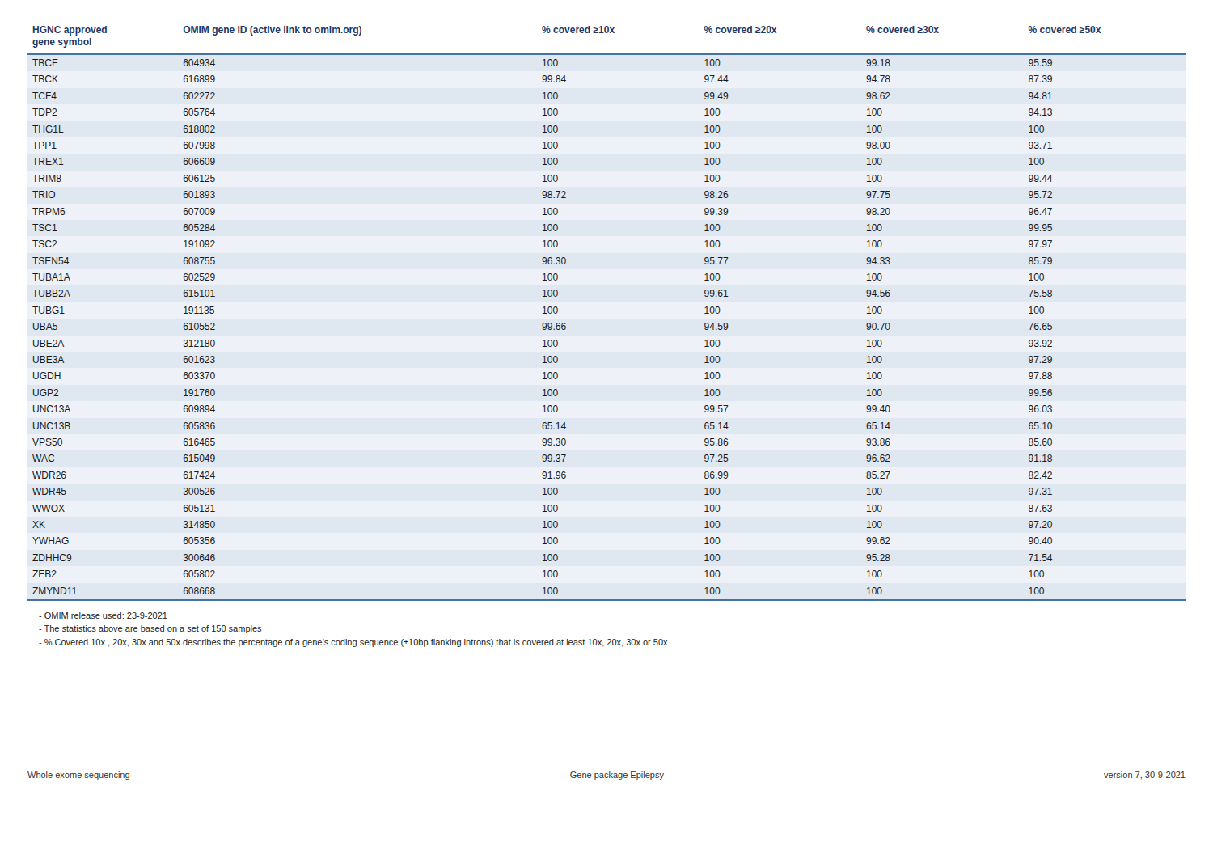| HGNC approved gene symbol | OMIM gene ID (active link to omim.org) | % covered ≥10x | % covered ≥20x | % covered ≥30x | % covered ≥50x |
| --- | --- | --- | --- | --- | --- |
| TBCE | 604934 | 100 | 100 | 99.18 | 95.59 |
| TBCK | 616899 | 99.84 | 97.44 | 94.78 | 87.39 |
| TCF4 | 602272 | 100 | 99.49 | 98.62 | 94.81 |
| TDP2 | 605764 | 100 | 100 | 100 | 94.13 |
| THG1L | 618802 | 100 | 100 | 100 | 100 |
| TPP1 | 607998 | 100 | 100 | 98.00 | 93.71 |
| TREX1 | 606609 | 100 | 100 | 100 | 100 |
| TRIM8 | 606125 | 100 | 100 | 100 | 99.44 |
| TRIO | 601893 | 98.72 | 98.26 | 97.75 | 95.72 |
| TRPM6 | 607009 | 100 | 99.39 | 98.20 | 96.47 |
| TSC1 | 605284 | 100 | 100 | 100 | 99.95 |
| TSC2 | 191092 | 100 | 100 | 100 | 97.97 |
| TSEN54 | 608755 | 96.30 | 95.77 | 94.33 | 85.79 |
| TUBA1A | 602529 | 100 | 100 | 100 | 100 |
| TUBB2A | 615101 | 100 | 99.61 | 94.56 | 75.58 |
| TUBG1 | 191135 | 100 | 100 | 100 | 100 |
| UBA5 | 610552 | 99.66 | 94.59 | 90.70 | 76.65 |
| UBE2A | 312180 | 100 | 100 | 100 | 93.92 |
| UBE3A | 601623 | 100 | 100 | 100 | 97.29 |
| UGDH | 603370 | 100 | 100 | 100 | 97.88 |
| UGP2 | 191760 | 100 | 100 | 100 | 99.56 |
| UNC13A | 609894 | 100 | 99.57 | 99.40 | 96.03 |
| UNC13B | 605836 | 65.14 | 65.14 | 65.14 | 65.10 |
| VPS50 | 616465 | 99.30 | 95.86 | 93.86 | 85.60 |
| WAC | 615049 | 99.37 | 97.25 | 96.62 | 91.18 |
| WDR26 | 617424 | 91.96 | 86.99 | 85.27 | 82.42 |
| WDR45 | 300526 | 100 | 100 | 100 | 97.31 |
| WWOX | 605131 | 100 | 100 | 100 | 87.63 |
| XK | 314850 | 100 | 100 | 100 | 97.20 |
| YWHAG | 605356 | 100 | 100 | 99.62 | 90.40 |
| ZDHHC9 | 300646 | 100 | 100 | 95.28 | 71.54 |
| ZEB2 | 605802 | 100 | 100 | 100 | 100 |
| ZMYND11 | 608668 | 100 | 100 | 100 | 100 |
- OMIM release used: 23-9-2021
- The statistics above are based on a set of 150 samples
- % Covered 10x , 20x, 30x and 50x describes the percentage of a gene’s coding sequence (±10bp flanking introns) that is covered at least 10x, 20x, 30x or 50x
Whole exome sequencing
Gene package Epilepsy
version 7, 30-9-2021